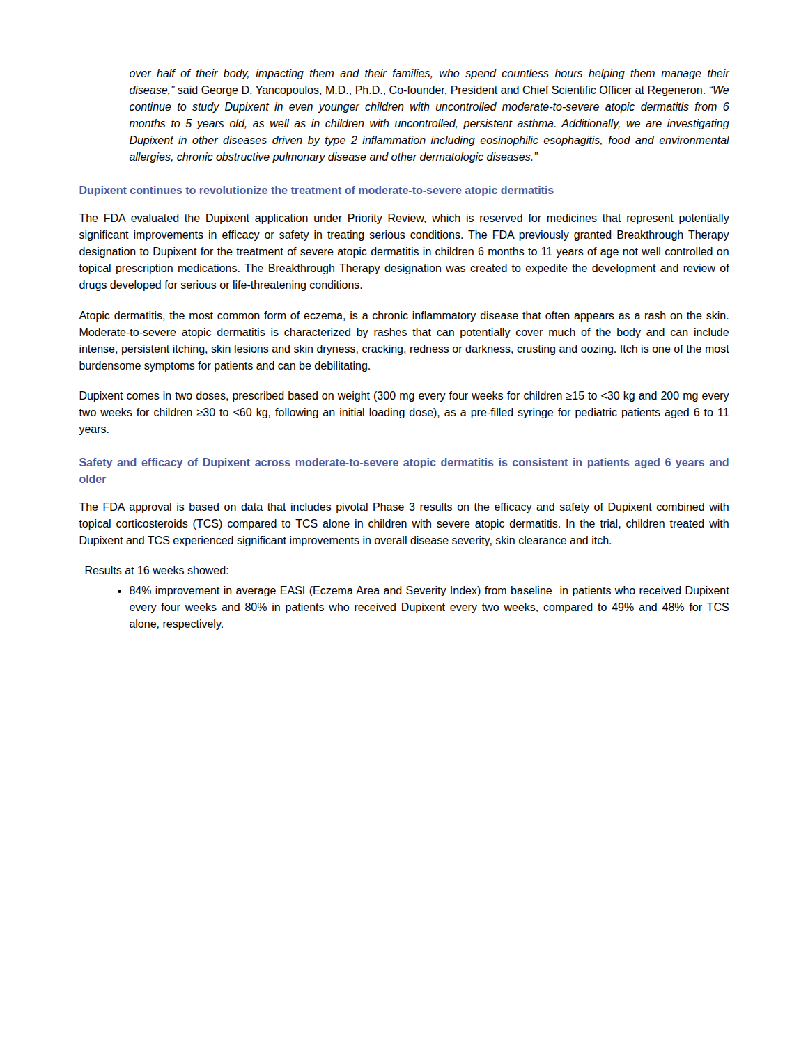over half of their body, impacting them and their families, who spend countless hours helping them manage their disease,” said George D. Yancopoulos, M.D., Ph.D., Co-founder, President and Chief Scientific Officer at Regeneron. “We continue to study Dupixent in even younger children with uncontrolled moderate-to-severe atopic dermatitis from 6 months to 5 years old, as well as in children with uncontrolled, persistent asthma. Additionally, we are investigating Dupixent in other diseases driven by type 2 inflammation including eosinophilic esophagitis, food and environmental allergies, chronic obstructive pulmonary disease and other dermatologic diseases.”
Dupixent continues to revolutionize the treatment of moderate-to-severe atopic dermatitis
The FDA evaluated the Dupixent application under Priority Review, which is reserved for medicines that represent potentially significant improvements in efficacy or safety in treating serious conditions. The FDA previously granted Breakthrough Therapy designation to Dupixent for the treatment of severe atopic dermatitis in children 6 months to 11 years of age not well controlled on topical prescription medications. The Breakthrough Therapy designation was created to expedite the development and review of drugs developed for serious or life-threatening conditions.
Atopic dermatitis, the most common form of eczema, is a chronic inflammatory disease that often appears as a rash on the skin. Moderate-to-severe atopic dermatitis is characterized by rashes that can potentially cover much of the body and can include intense, persistent itching, skin lesions and skin dryness, cracking, redness or darkness, crusting and oozing. Itch is one of the most burdensome symptoms for patients and can be debilitating.
Dupixent comes in two doses, prescribed based on weight (300 mg every four weeks for children ≥15 to <30 kg and 200 mg every two weeks for children ≥30 to <60 kg, following an initial loading dose), as a pre-filled syringe for pediatric patients aged 6 to 11 years.
Safety and efficacy of Dupixent across moderate-to-severe atopic dermatitis is consistent in patients aged 6 years and older
The FDA approval is based on data that includes pivotal Phase 3 results on the efficacy and safety of Dupixent combined with topical corticosteroids (TCS) compared to TCS alone in children with severe atopic dermatitis. In the trial, children treated with Dupixent and TCS experienced significant improvements in overall disease severity, skin clearance and itch.
Results at 16 weeks showed:
84% improvement in average EASI (Eczema Area and Severity Index) from baseline in patients who received Dupixent every four weeks and 80% in patients who received Dupixent every two weeks, compared to 49% and 48% for TCS alone, respectively.